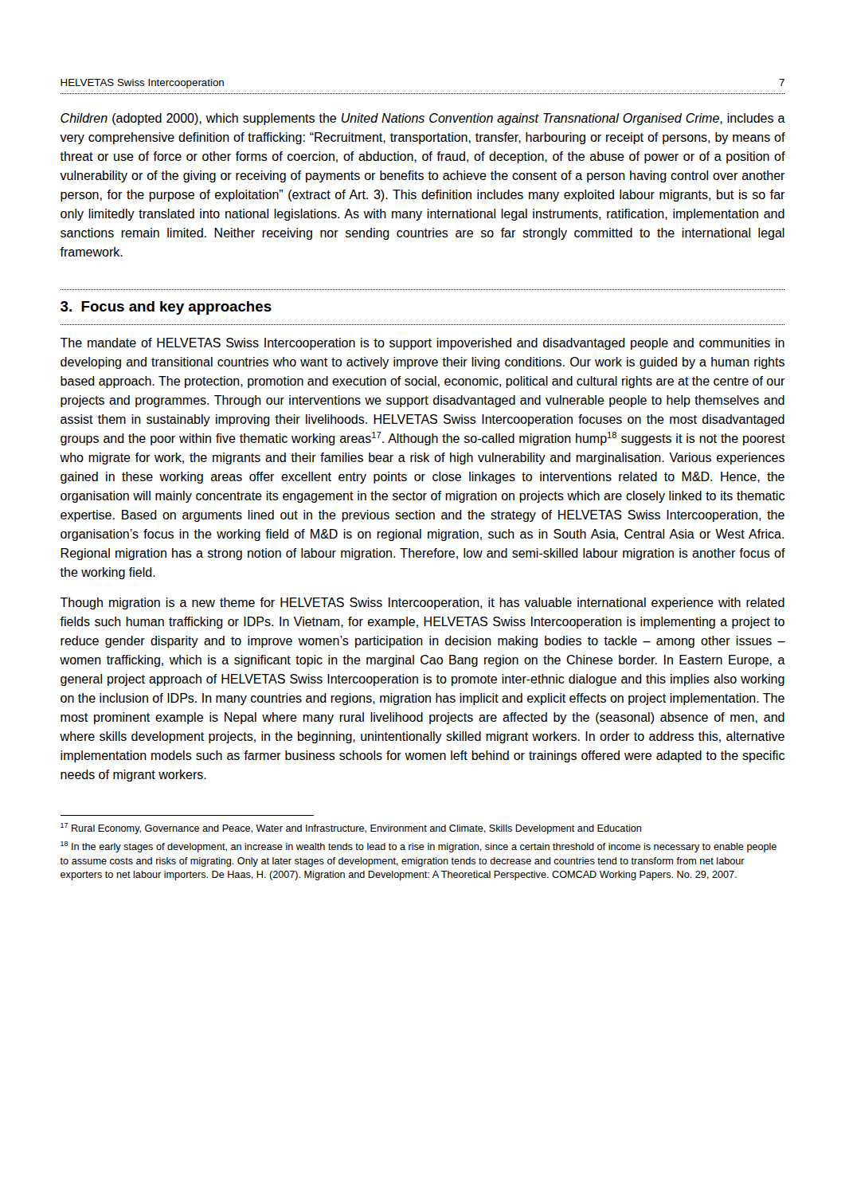HELVETAS Swiss Intercooperation 7
Children (adopted 2000), which supplements the United Nations Convention against Transnational Organised Crime, includes a very comprehensive definition of trafficking: “Recruitment, transportation, transfer, harbouring or receipt of persons, by means of threat or use of force or other forms of coercion, of abduction, of fraud, of deception, of the abuse of power or of a position of vulnerability or of the giving or receiving of payments or benefits to achieve the consent of a person having control over another person, for the purpose of exploitation” (extract of Art. 3). This definition includes many exploited labour migrants, but is so far only limitedly translated into national legislations. As with many international legal instruments, ratification, implementation and sanctions remain limited. Neither receiving nor sending countries are so far strongly committed to the international legal framework.
3. Focus and key approaches
The mandate of HELVETAS Swiss Intercooperation is to support impoverished and disadvantaged people and communities in developing and transitional countries who want to actively improve their living conditions. Our work is guided by a human rights based approach. The protection, promotion and execution of social, economic, political and cultural rights are at the centre of our projects and programmes. Through our interventions we support disadvantaged and vulnerable people to help themselves and assist them in sustainably improving their livelihoods. HELVETAS Swiss Intercooperation focuses on the most disadvantaged groups and the poor within five thematic working areas17. Although the so-called migration hump18 suggests it is not the poorest who migrate for work, the migrants and their families bear a risk of high vulnerability and marginalisation. Various experiences gained in these working areas offer excellent entry points or close linkages to interventions related to M&D. Hence, the organisation will mainly concentrate its engagement in the sector of migration on projects which are closely linked to its thematic expertise. Based on arguments lined out in the previous section and the strategy of HELVETAS Swiss Intercooperation, the organisation’s focus in the working field of M&D is on regional migration, such as in South Asia, Central Asia or West Africa. Regional migration has a strong notion of labour migration. Therefore, low and semi-skilled labour migration is another focus of the working field.
Though migration is a new theme for HELVETAS Swiss Intercooperation, it has valuable international experience with related fields such human trafficking or IDPs. In Vietnam, for example, HELVETAS Swiss Intercooperation is implementing a project to reduce gender disparity and to improve women’s participation in decision making bodies to tackle – among other issues – women trafficking, which is a significant topic in the marginal Cao Bang region on the Chinese border. In Eastern Europe, a general project approach of HELVETAS Swiss Intercooperation is to promote inter-ethnic dialogue and this implies also working on the inclusion of IDPs. In many countries and regions, migration has implicit and explicit effects on project implementation. The most prominent example is Nepal where many rural livelihood projects are affected by the (seasonal) absence of men, and where skills development projects, in the beginning, unintentionally skilled migrant workers. In order to address this, alternative implementation models such as farmer business schools for women left behind or trainings offered were adapted to the specific needs of migrant workers.
17 Rural Economy, Governance and Peace, Water and Infrastructure, Environment and Climate, Skills Development and Education
18 In the early stages of development, an increase in wealth tends to lead to a rise in migration, since a certain threshold of income is necessary to enable people to assume costs and risks of migrating. Only at later stages of development, emigration tends to decrease and countries tend to transform from net labour exporters to net labour importers. De Haas, H. (2007). Migration and Development: A Theoretical Perspective. COMCAD Working Papers. No. 29, 2007.